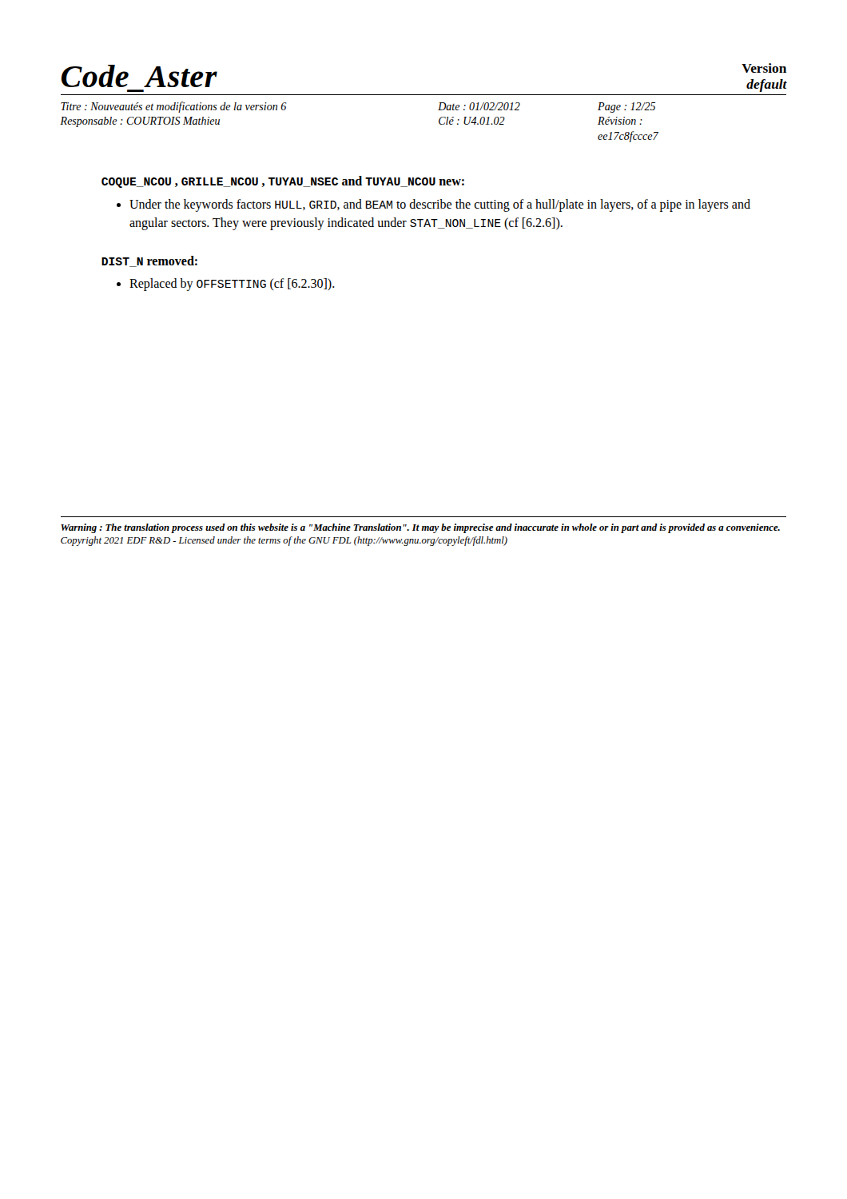Code_Aster
Version
default
| Titre : Nouveautés et modifications de la version 6 | Date : 01/02/2012 | Page : 12/25 |
| Responsable : COURTOIS Mathieu | Clé : U4.01.02 | Révision : |
| | | ee17c8fccce7 |
COQUE_NCOU , GRILLE_NCOU , TUYAU_NSEC and TUYAU_NCOU new:
Under the keywords factors HULL, GRID, and BEAM to describe the cutting of a hull/plate in layers, of a pipe in layers and angular sectors. They were previously indicated under STAT_NON_LINE (cf [6.2.6]).
DIST_N removed:
Replaced by OFFSETTING (cf [6.2.30]).
Warning : The translation process used on this website is a "Machine Translation". It may be imprecise and inaccurate in whole or in part and is provided as a convenience.
Copyright 2021 EDF R&D - Licensed under the terms of the GNU FDL (http://www.gnu.org/copyleft/fdl.html)